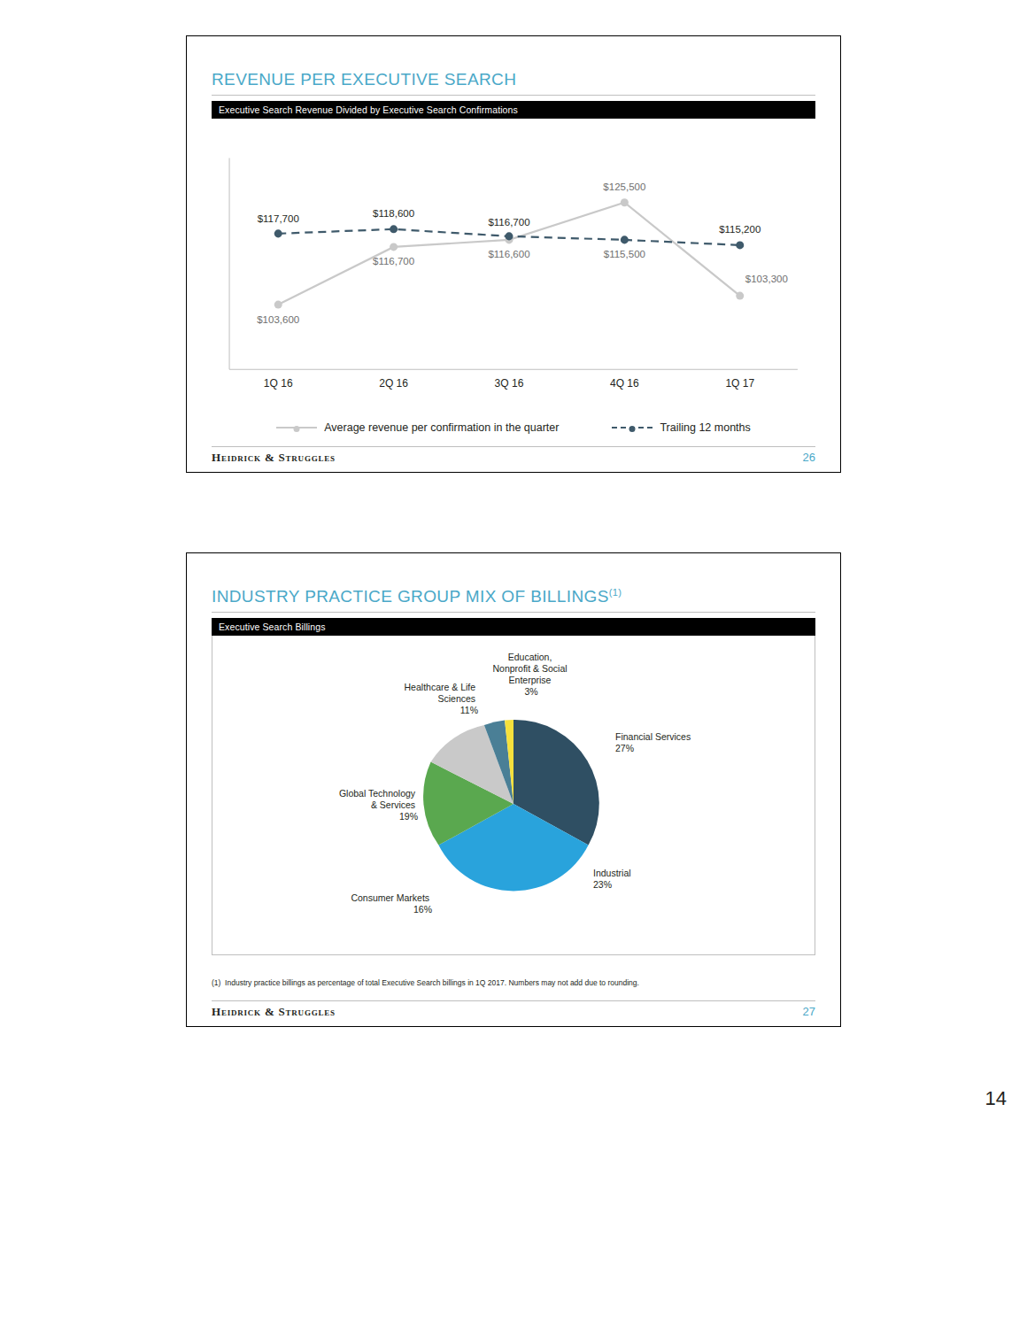REVENUE PER EXECUTIVE SEARCH
Executive Search Revenue Divided by Executive Search Confirmations
$117,700 $118,600 $116,700 $115,200 $103,600 $116,700 $116,600 $125,500 $115,500 $103,300 1Q 16 2Q 16 3Q 16 4Q 16 1Q 17
Average revenue per confirmation in the quarter
Trailing 12 months
Heidrick & Struggles 26
INDUSTRY PRACTICE GROUP MIX OF BILLINGS(1)
Executive Search Billings
Financial Services 27% Industrial 23% Consumer Markets 16% Global Technology & Services 19% Healthcare & Life Sciences 11% Education, Nonprofit & Social Enterprise 3%
(1) Industry practice billings as percentage of total Executive Search billings in 1Q 2017. Numbers may not add due to rounding.
Heidrick & Struggles 27
14